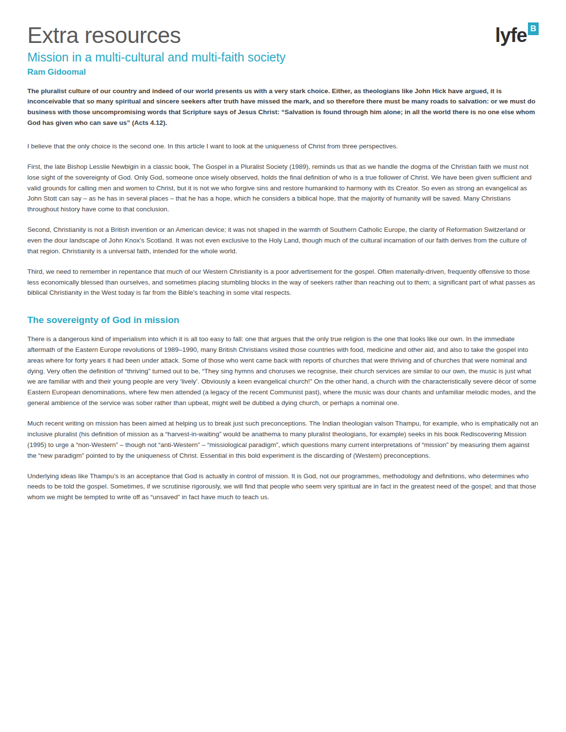lyfeB
Extra resources
Mission in a multi-cultural and multi-faith society
Ram Gidoomal
The pluralist culture of our country and indeed of our world presents us with a very stark choice. Either, as theologians like John Hick have argued, it is inconceivable that so many spiritual and sincere seekers after truth have missed the mark, and so therefore there must be many roads to salvation: or we must do business with those uncompromising words that Scripture says of Jesus Christ: “Salvation is found through him alone; in all the world there is no one else whom God has given who can save us” (Acts 4.12).
I believe that the only choice is the second one. In this article I want to look at the uniqueness of Christ from three perspectives.
First, the late Bishop Lesslie Newbigin in a classic book, The Gospel in a Pluralist Society (1989), reminds us that as we handle the dogma of the Christian faith we must not lose sight of the sovereignty of God. Only God, someone once wisely observed, holds the final definition of who is a true follower of Christ. We have been given sufficient and valid grounds for calling men and women to Christ, but it is not we who forgive sins and restore humankind to harmony with its Creator. So even as strong an evangelical as John Stott can say – as he has in several places – that he has a hope, which he considers a biblical hope, that the majority of humanity will be saved. Many Christians throughout history have come to that conclusion.
Second, Christianity is not a British invention or an American device; it was not shaped in the warmth of Southern Catholic Europe, the clarity of Reformation Switzerland or even the dour landscape of John Knox’s Scotland. It was not even exclusive to the Holy Land, though much of the cultural incarnation of our faith derives from the culture of that region. Christianity is a universal faith, intended for the whole world.
Third, we need to remember in repentance that much of our Western Christianity is a poor advertisement for the gospel. Often materially-driven, frequently offensive to those less economically blessed than ourselves, and sometimes placing stumbling blocks in the way of seekers rather than reaching out to them; a significant part of what passes as biblical Christianity in the West today is far from the Bible’s teaching in some vital respects.
The sovereignty of God in mission
There is a dangerous kind of imperialism into which it is all too easy to fall: one that argues that the only true religion is the one that looks like our own. In the immediate aftermath of the Eastern Europe revolutions of 1989–1990, many British Christians visited those countries with food, medicine and other aid, and also to take the gospel into areas where for forty years it had been under attack. Some of those who went came back with reports of churches that were thriving and of churches that were nominal and dying. Very often the definition of “thriving” turned out to be, “They sing hymns and choruses we recognise, their church services are similar to our own, the music is just what we are familiar with and their young people are very ‘lively’. Obviously a keen evangelical church!” On the other hand, a church with the characteristically severe décor of some Eastern European denominations, where few men attended (a legacy of the recent Communist past), where the music was dour chants and unfamiliar melodic modes, and the general ambience of the service was sober rather than upbeat, might well be dubbed a dying church, or perhaps a nominal one.
Much recent writing on mission has been aimed at helping us to break just such preconceptions. The Indian theologian valson Thampu, for example, who is emphatically not an inclusive pluralist (his definition of mission as a “harvest-in-waiting” would be anathema to many pluralist theologians, for example) seeks in his book Rediscovering Mission (1995) to urge a “non-Western” – though not “anti-Western” – “missiological paradigm”, which questions many current interpretations of “mission” by measuring them against the “new paradigm” pointed to by the uniqueness of Christ. Essential in this bold experiment is the discarding of (Western) preconceptions.
Underlying ideas like Thampu’s is an acceptance that God is actually in control of mission. It is God, not our programmes, methodology and definitions, who determines who needs to be told the gospel. Sometimes, if we scrutinise rigorously, we will find that people who seem very spiritual are in fact in the greatest need of the gospel; and that those whom we might be tempted to write off as “unsaved” in fact have much to teach us.